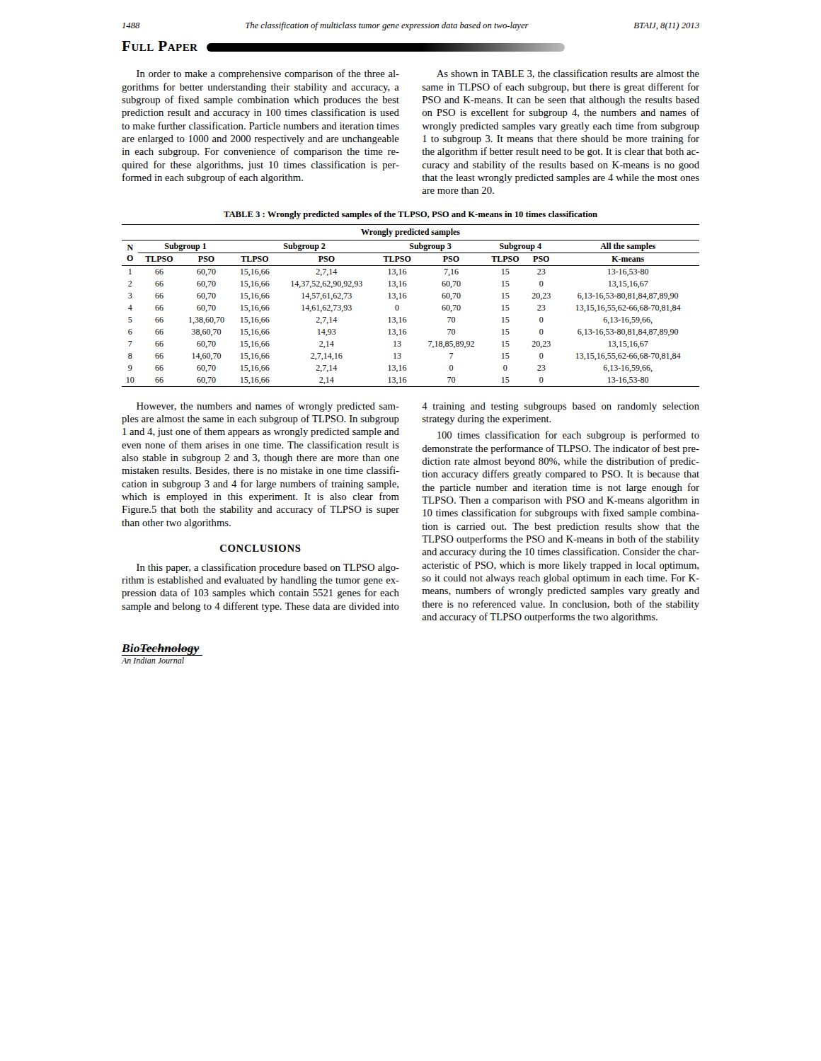1488 The classification of multiclass tumor gene expression data based on two-layer BTAIJ, 8(11) 2013
Full Paper
In order to make a comprehensive comparison of the three algorithms for better understanding their stability and accuracy, a subgroup of fixed sample combination which produces the best prediction result and accuracy in 100 times classification is used to make further classification. Particle numbers and iteration times are enlarged to 1000 and 2000 respectively and are unchangeable in each subgroup. For convenience of comparison the time required for these algorithms, just 10 times classification is performed in each subgroup of each algorithm.
As shown in TABLE 3, the classification results are almost the same in TLPSO of each subgroup, but there is great different for PSO and K-means. It can be seen that although the results based on PSO is excellent for subgroup 4, the numbers and names of wrongly predicted samples vary greatly each time from subgroup 1 to subgroup 3. It means that there should be more training for the algorithm if better result need to be got. It is clear that both accuracy and stability of the results based on K-means is no good that the least wrongly predicted samples are 4 while the most ones are more than 20.
TABLE 3 : Wrongly predicted samples of the TLPSO, PSO and K-means in 10 times classification
| Wrongly predicted samples |
| --- |
| N O | Subgroup 1 | Subgroup 2 | Subgroup 3 | Subgroup 4 | All the samples |
| TLPSO | PSO | TLPSO | PSO | TLPSO | PSO | TLPSO | PSO | K-means |
| 1 | 66 | 60,70 | 15,16,66 | 2,7,14 | 13,16 | 7,16 | 15 | 23 | 13-16,53-80 |
| 2 | 66 | 60,70 | 15,16,66 | 14,37,52,62,90,92,93 | 13,16 | 60,70 | 15 | 0 | 13,15,16,67 |
| 3 | 66 | 60,70 | 15,16,66 | 14,57,61,62,73 | 13,16 | 60,70 | 15 | 20,23 | 6,13-16,53-80,81,84,87,89,90 |
| 4 | 66 | 60,70 | 15,16,66 | 14,61,62,73,93 | 0 | 60,70 | 15 | 23 | 13,15,16,55,62-66,68-70,81,84 |
| 5 | 66 | 1,38,60,70 | 15,16,66 | 2,7,14 | 13,16 | 70 | 15 | 0 | 6,13-16,59,66, |
| 6 | 66 | 38,60,70 | 15,16,66 | 14,93 | 13,16 | 70 | 15 | 0 | 6,13-16,53-80,81,84,87,89,90 |
| 7 | 66 | 60,70 | 15,16,66 | 2,14 | 13 | 7,18,85,89,92 | 15 | 20,23 | 13,15,16,67 |
| 8 | 66 | 14,60,70 | 15,16,66 | 2,7,14,16 | 13 | 7 | 15 | 0 | 13,15,16,55,62-66,68-70,81,84 |
| 9 | 66 | 60,70 | 15,16,66 | 2,7,14 | 13,16 | 0 | 0 | 23 | 6,13-16,59,66, |
| 10 | 66 | 60,70 | 15,16,66 | 2,14 | 13,16 | 70 | 15 | 0 | 13-16,53-80 |
However, the numbers and names of wrongly predicted samples are almost the same in each subgroup of TLPSO. In subgroup 1 and 4, just one of them appears as wrongly predicted sample and even none of them arises in one time. The classification result is also stable in subgroup 2 and 3, though there are more than one mistaken results. Besides, there is no mistake in one time classification in subgroup 3 and 4 for large numbers of training sample, which is employed in this experiment. It is also clear from Figure.5 that both the stability and accuracy of TLPSO is super than other two algorithms.
CONCLUSIONS
In this paper, a classification procedure based on TLPSO algorithm is established and evaluated by handling the tumor gene expression data of 103 samples which contain 5521 genes for each sample and belong to 4 different type. These data are divided into 4 training and testing subgroups based on randomly selection strategy during the experiment.
100 times classification for each subgroup is performed to demonstrate the performance of TLPSO. The indicator of best prediction rate almost beyond 80%, while the distribution of prediction accuracy differs greatly compared to PSO. It is because that the particle number and iteration time is not large enough for TLPSO. Then a comparison with PSO and K-means algorithm in 10 times classification for subgroups with fixed sample combination is carried out. The best prediction results show that the TLPSO outperforms the PSO and K-means in both of the stability and accuracy during the 10 times classification. Consider the characteristic of PSO, which is more likely trapped in local optimum, so it could not always reach global optimum in each time. For K-means, numbers of wrongly predicted samples vary greatly and there is no referenced value. In conclusion, both of the stability and accuracy of TLPSO outperforms the two algorithms.
BioTechnology An Indian Journal